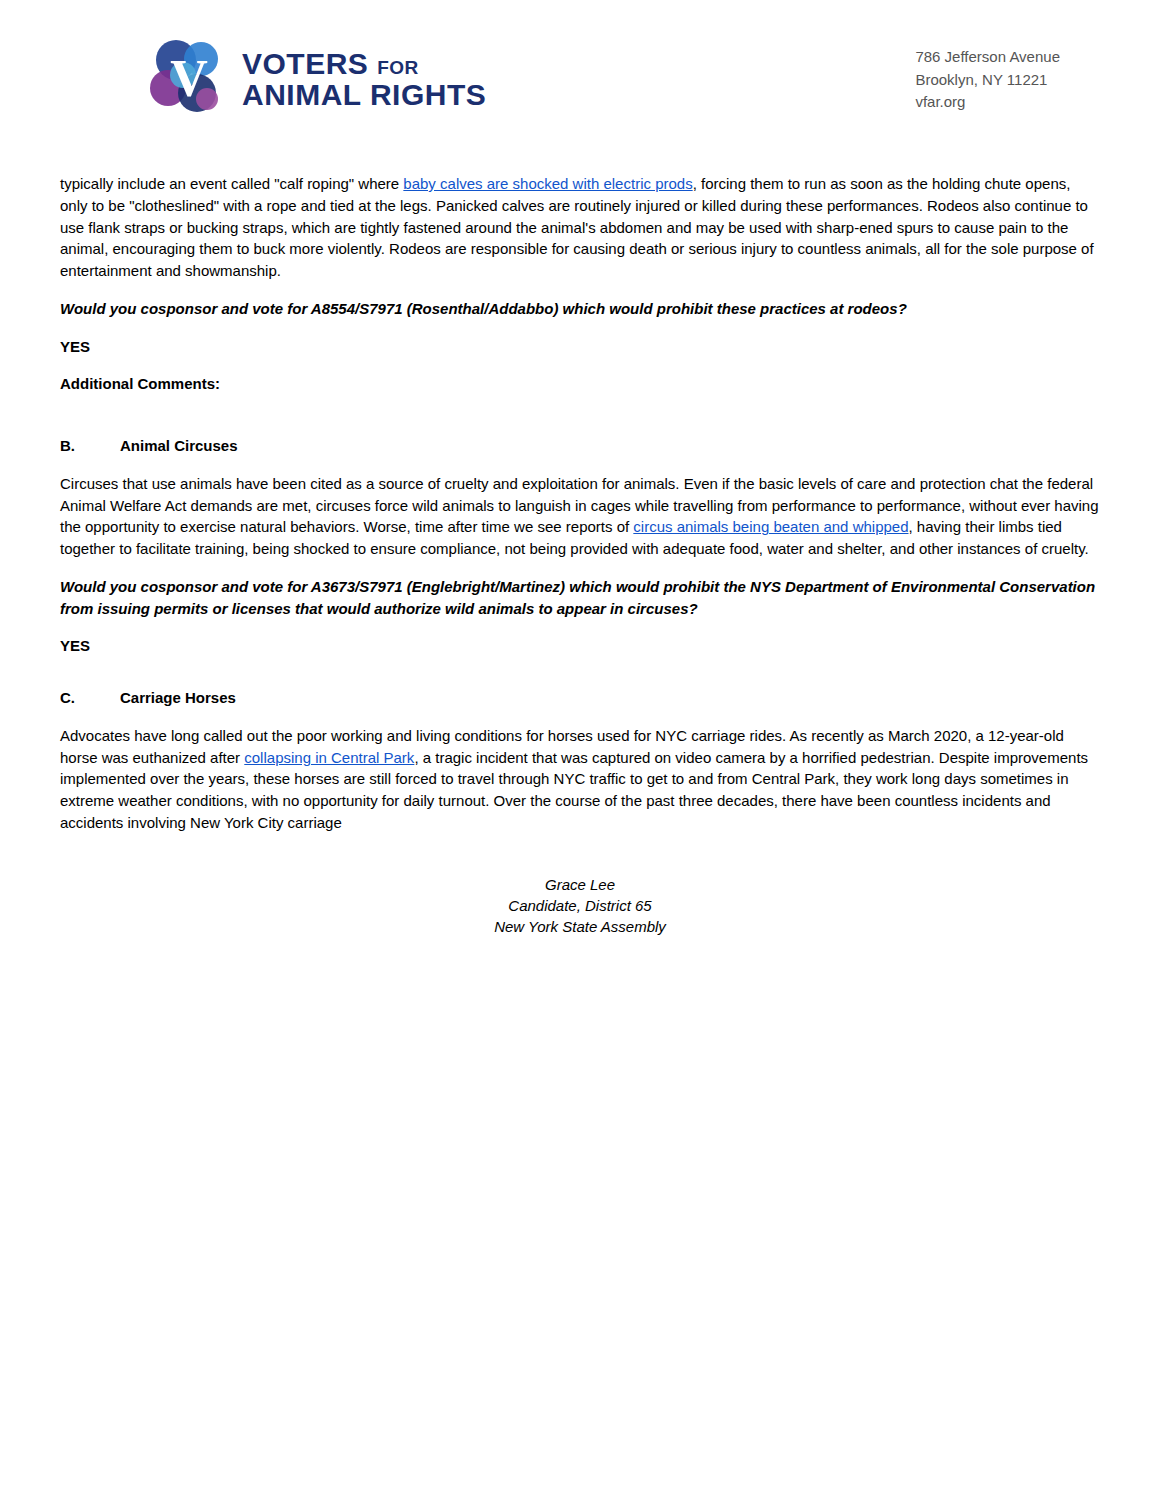V
VOTERS FOR
ANIMAL RIGHTS
786 Jefferson Avenue
Brooklyn, NY 11221
vfar.org
typically include an event called "calf roping" where baby calves are shocked with electric prods, forcing them to run as soon as the holding chute opens, only to be "clotheslined" with a rope and tied at the legs. Panicked calves are routinely injured or killed during these performances. Rodeos also continue to use flank straps or bucking straps, which are tightly fastened around the animal's abdomen and may be used with sharp-ened spurs to cause pain to the animal, encouraging them to buck more violently. Rodeos are responsible for causing death or serious injury to countless animals, all for the sole purpose of entertainment and showmanship.
Would you cosponsor and vote for A8554/S7971 (Rosenthal/Addabbo) which would prohibit these practices at rodeos?
YES
Additional Comments:
B. Animal Circuses
Circuses that use animals have been cited as a source of cruelty and exploitation for animals. Even if the basic levels of care and protection chat the federal Animal Welfare Act demands are met, circuses force wild animals to languish in cages while travelling from performance to performance, without ever having the opportunity to exercise natural behaviors. Worse, time after time we see reports of circus animals being beaten and whipped, having their limbs tied together to facilitate training, being shocked to ensure compliance, not being provided with adequate food, water and shelter, and other instances of cruelty.
Would you cosponsor and vote for A3673/S7971 (Englebright/Martinez) which would prohibit the NYS Department of Environmental Conservation from issuing permits or licenses that would authorize wild animals to appear in circuses?
YES
C. Carriage Horses
Advocates have long called out the poor working and living conditions for horses used for NYC carriage rides. As recently as March 2020, a 12-year-old horse was euthanized after collapsing in Central Park, a tragic incident that was captured on video camera by a horrified pedestrian. Despite improvements implemented over the years, these horses are still forced to travel through NYC traffic to get to and from Central Park, they work long days sometimes in extreme weather conditions, with no opportunity for daily turnout. Over the course of the past three decades, there have been countless incidents and accidents involving New York City carriage
Grace Lee
Candidate, District 65
New York State Assembly